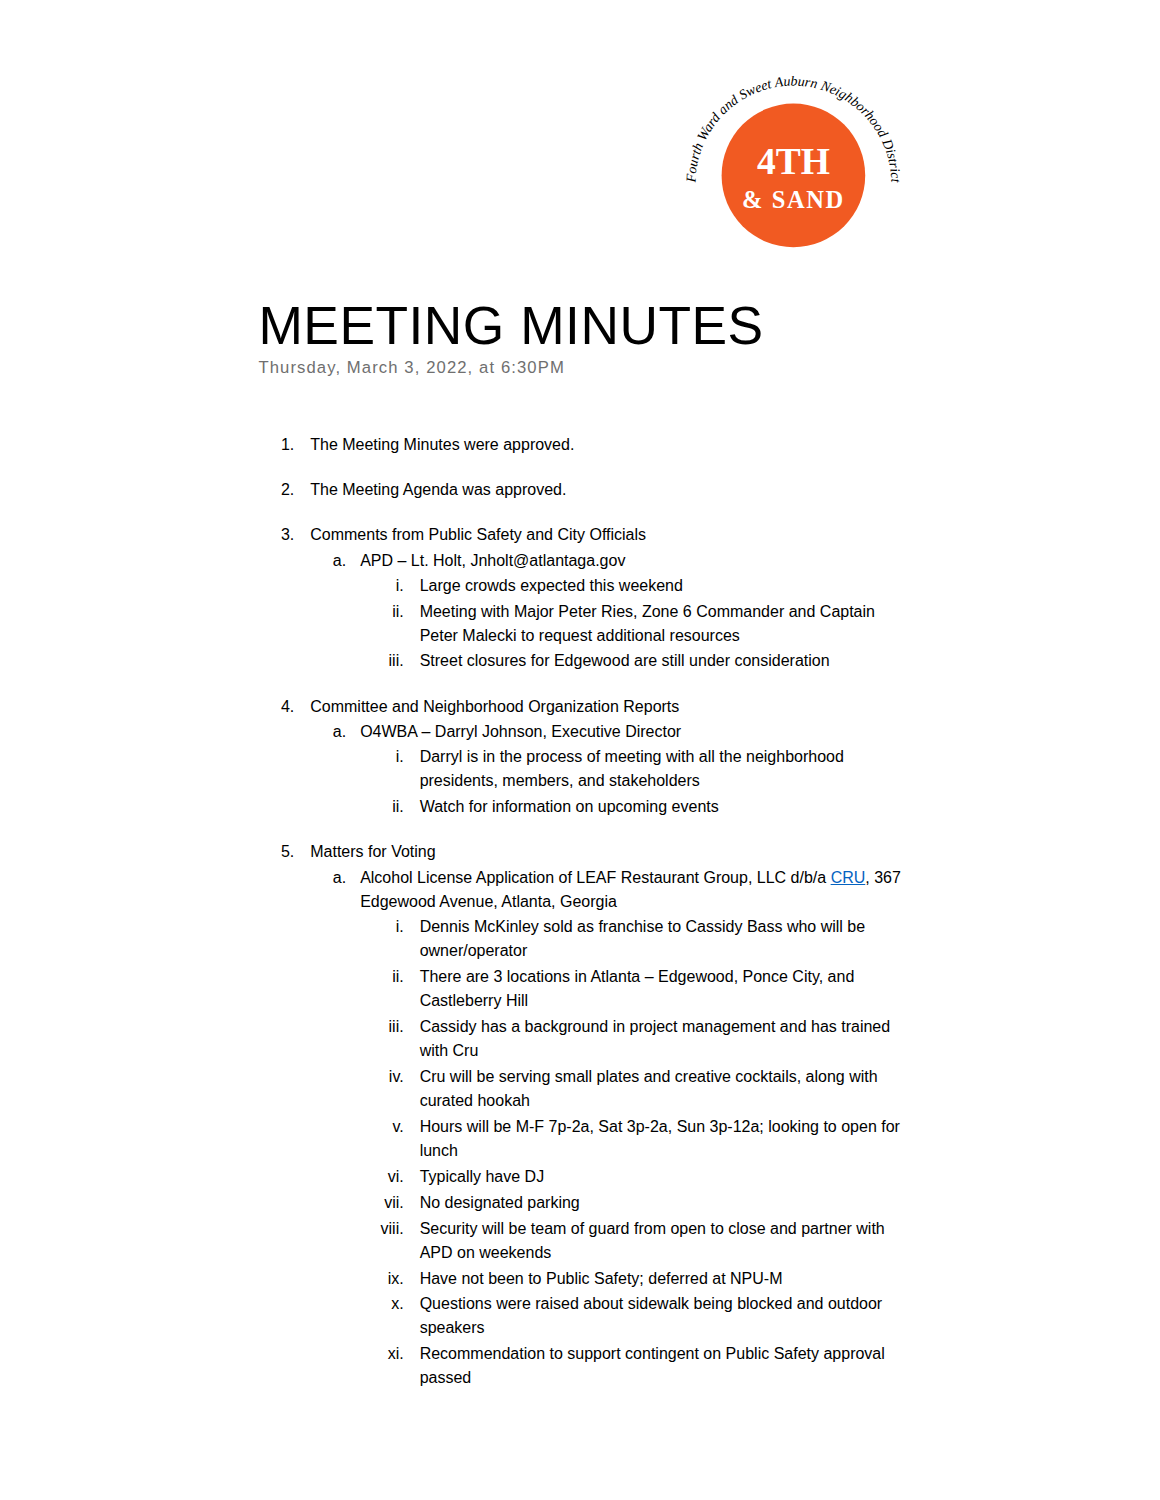4th & SAND — Fourth Ward and Sweet Auburn Neighborhood District Fourth Ward and Sweet Auburn Neighborhood District 4TH & SAND
MEETING MINUTES
Thursday, March 3, 2022, at 6:30PM
The Meeting Minutes were approved.
The Meeting Agenda was approved.
Comments from Public Safety and City Officials
APD – Lt. Holt, Jnholt@atlantaga.gov
Large crowds expected this weekend
Meeting with Major Peter Ries, Zone 6 Commander and Captain Peter Malecki to request additional resources
Street closures for Edgewood are still under consideration
Committee and Neighborhood Organization Reports
O4WBA – Darryl Johnson, Executive Director
Darryl is in the process of meeting with all the neighborhood presidents, members, and stakeholders
Watch for information on upcoming events
Matters for Voting
Alcohol License Application of LEAF Restaurant Group, LLC d/b/a CRU, 367 Edgewood Avenue, Atlanta, Georgia
Dennis McKinley sold as franchise to Cassidy Bass who will be owner/operator
There are 3 locations in Atlanta – Edgewood, Ponce City, and Castleberry Hill
Cassidy has a background in project management and has trained with Cru
Cru will be serving small plates and creative cocktails, along with curated hookah
Hours will be M-F 7p-2a, Sat 3p-2a, Sun 3p-12a; looking to open for lunch
Typically have DJ
No designated parking
Security will be team of guard from open to close and partner with APD on weekends
Have not been to Public Safety; deferred at NPU-M
Questions were raised about sidewalk being blocked and outdoor speakers
Recommendation to support contingent on Public Safety approval passed